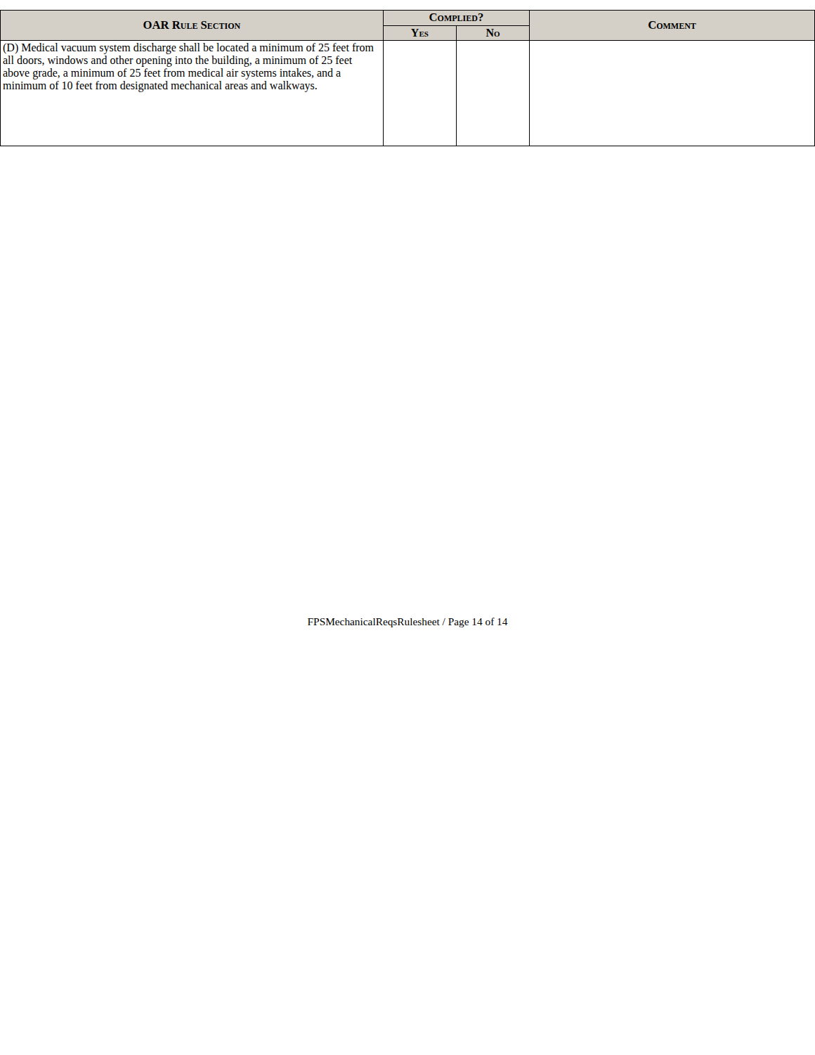| OAR Rule Section | Complied? | Comment |
| --- | --- | --- |
| Yes | No |
| (D) Medical vacuum system discharge shall be located a minimum of 25 feet from all doors, windows and other opening into the building, a minimum of 25 feet above grade, a minimum of 25 feet from medical air systems intakes, and a minimum of 10 feet from designated mechanical areas and walkways. | | | |
FPSMechanicalReqsRulesheet / Page 14 of 14